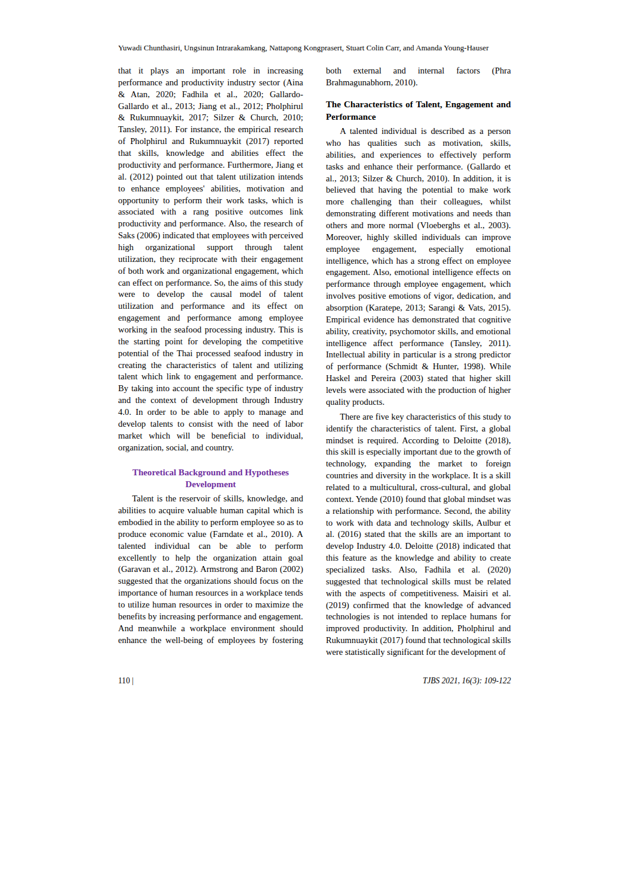Yuwadi Chunthasiri, Ungsinun Intrarakamkang, Nattapong Kongprasert, Stuart Colin Carr, and Amanda Young-Hauser
that it plays an important role in increasing performance and productivity industry sector (Aina & Atan, 2020; Fadhila et al., 2020; Gallardo-Gallardo et al., 2013; Jiang et al., 2012; Pholphirul & Rukumnuaykit, 2017; Silzer & Church, 2010; Tansley, 2011). For instance, the empirical research of Pholphirul and Rukumnuaykit (2017) reported that skills, knowledge and abilities effect the productivity and performance. Furthermore, Jiang et al. (2012) pointed out that talent utilization intends to enhance employees' abilities, motivation and opportunity to perform their work tasks, which is associated with a rang positive outcomes link productivity and performance. Also, the research of Saks (2006) indicated that employees with perceived high organizational support through talent utilization, they reciprocate with their engagement of both work and organizational engagement, which can effect on performance. So, the aims of this study were to develop the causal model of talent utilization and performance and its effect on engagement and performance among employee working in the seafood processing industry. This is the starting point for developing the competitive potential of the Thai processed seafood industry in creating the characteristics of talent and utilizing talent which link to engagement and performance. By taking into account the specific type of industry and the context of development through Industry 4.0. In order to be able to apply to manage and develop talents to consist with the need of labor market which will be beneficial to individual, organization, social, and country.
Theoretical Background and Hypotheses Development
Talent is the reservoir of skills, knowledge, and abilities to acquire valuable human capital which is embodied in the ability to perform employee so as to produce economic value (Farndate et al., 2010). A talented individual can be able to perform excellently to help the organization attain goal (Garavan et al., 2012). Armstrong and Baron (2002) suggested that the organizations should focus on the importance of human resources in a workplace tends to utilize human resources in order to maximize the benefits by increasing performance and engagement. And meanwhile a workplace environment should enhance the well-being of employees by fostering both external and internal factors (Phra Brahmagunabhorn, 2010).
The Characteristics of Talent, Engagement and Performance
A talented individual is described as a person who has qualities such as motivation, skills, abilities, and experiences to effectively perform tasks and enhance their performance. (Gallardo et al., 2013; Silzer & Church, 2010). In addition, it is believed that having the potential to make work more challenging than their colleagues, whilst demonstrating different motivations and needs than others and more normal (Vloeberghs et al., 2003). Moreover, highly skilled individuals can improve employee engagement, especially emotional intelligence, which has a strong effect on employee engagement. Also, emotional intelligence effects on performance through employee engagement, which involves positive emotions of vigor, dedication, and absorption (Karatepe, 2013; Sarangi & Vats, 2015). Empirical evidence has demonstrated that cognitive ability, creativity, psychomotor skills, and emotional intelligence affect performance (Tansley, 2011). Intellectual ability in particular is a strong predictor of performance (Schmidt & Hunter, 1998). While Haskel and Pereira (2003) stated that higher skill levels were associated with the production of higher quality products.
There are five key characteristics of this study to identify the characteristics of talent. First, a global mindset is required. According to Deloitte (2018), this skill is especially important due to the growth of technology, expanding the market to foreign countries and diversity in the workplace. It is a skill related to a multicultural, cross-cultural, and global context. Yende (2010) found that global mindset was a relationship with performance. Second, the ability to work with data and technology skills, Aulbur et al. (2016) stated that the skills are an important to develop Industry 4.0. Deloitte (2018) indicated that this feature as the knowledge and ability to create specialized tasks. Also, Fadhila et al. (2020) suggested that technological skills must be related with the aspects of competitiveness. Maisiri et al. (2019) confirmed that the knowledge of advanced technologies is not intended to replace humans for improved productivity. In addition, Pholphirul and Rukumnuaykit (2017) found that technological skills were statistically significant for the development of
110 | TJBS 2021, 16(3): 109-122